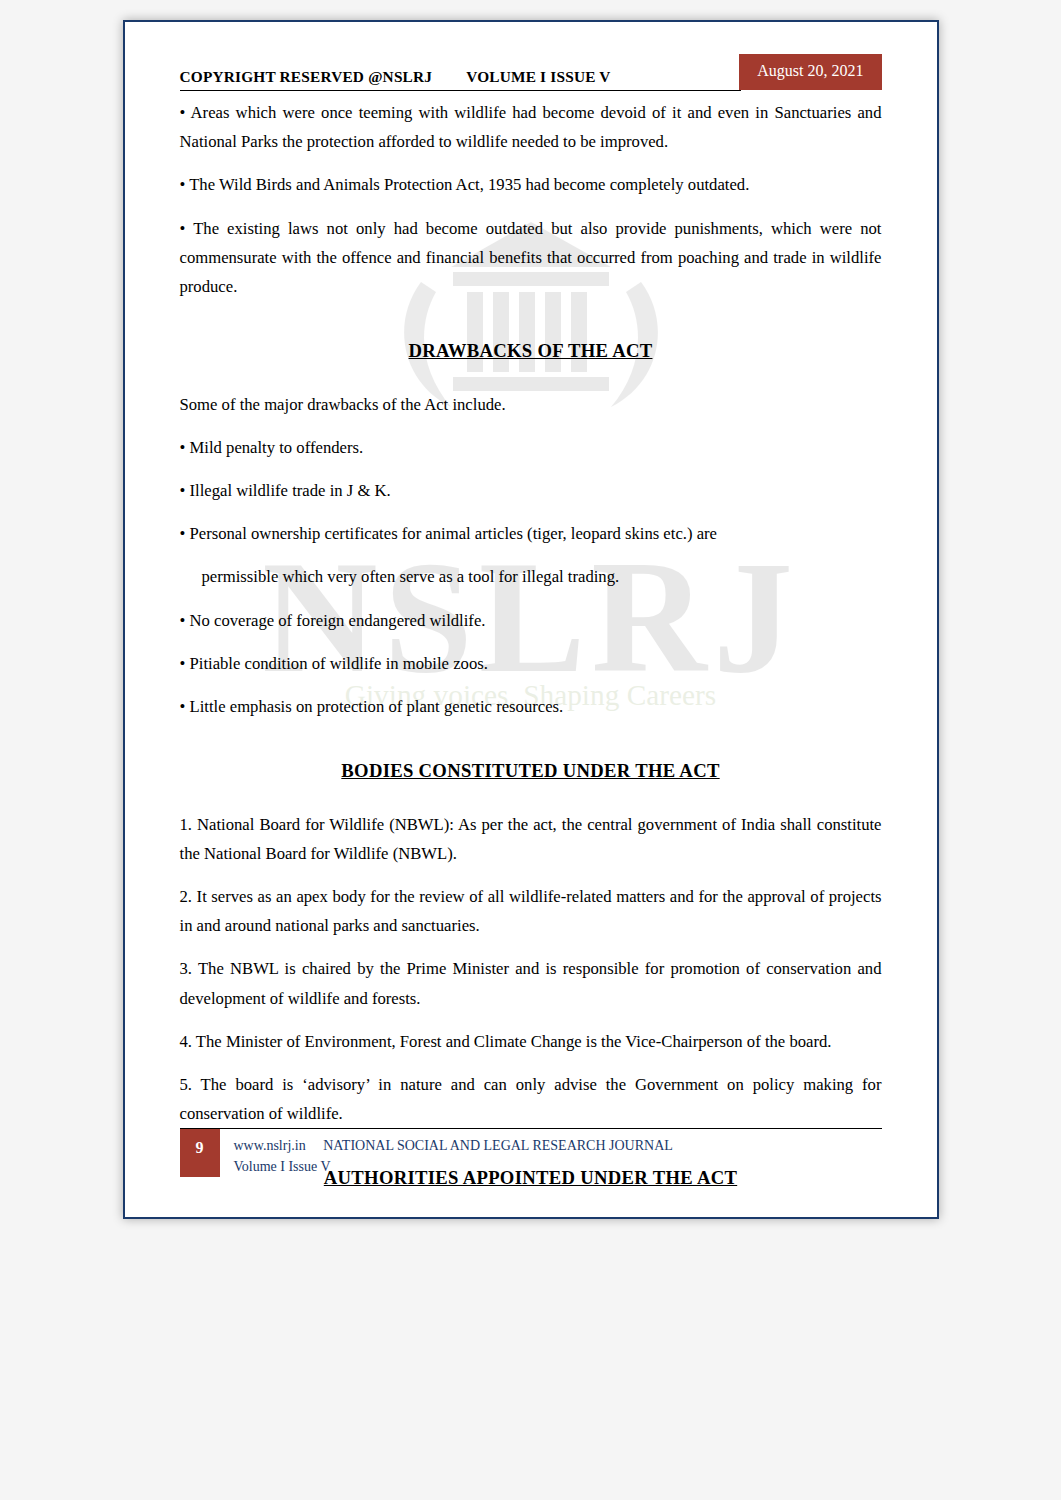COPYRIGHT RESERVED @NSLRJ VOLUME I ISSUE V
August 20, 2021
NSLRJ
Giving voices, Shaping Careers
• Areas which were once teeming with wildlife had become devoid of it and even in Sanctuaries and National Parks the protection afforded to wildlife needed to be improved.
• The Wild Birds and Animals Protection Act, 1935 had become completely outdated.
• The existing laws not only had become outdated but also provide punishments, which were not commensurate with the offence and financial benefits that occurred from poaching and trade in wildlife produce.
DRAWBACKS OF THE ACT
Some of the major drawbacks of the Act include.
• Mild penalty to offenders.
• Illegal wildlife trade in J & K.
• Personal ownership certificates for animal articles (tiger, leopard skins etc.) are
permissible which very often serve as a tool for illegal trading.
• No coverage of foreign endangered wildlife.
• Pitiable condition of wildlife in mobile zoos.
• Little emphasis on protection of plant genetic resources.
BODIES CONSTITUTED UNDER THE ACT
1. National Board for Wildlife (NBWL): As per the act, the central government of India shall constitute the National Board for Wildlife (NBWL).
2. It serves as an apex body for the review of all wildlife-related matters and for the approval of projects in and around national parks and sanctuaries.
3. The NBWL is chaired by the Prime Minister and is responsible for promotion of conservation and development of wildlife and forests.
4. The Minister of Environment, Forest and Climate Change is the Vice-Chairperson of the board.
5. The board is ‘advisory’ in nature and can only advise the Government on policy making for conservation of wildlife.
AUTHORITIES APPOINTED UNDER THE ACT
9
www.nslrj.in NATIONAL SOCIAL AND LEGAL RESEARCH JOURNAL
Volume I Issue V